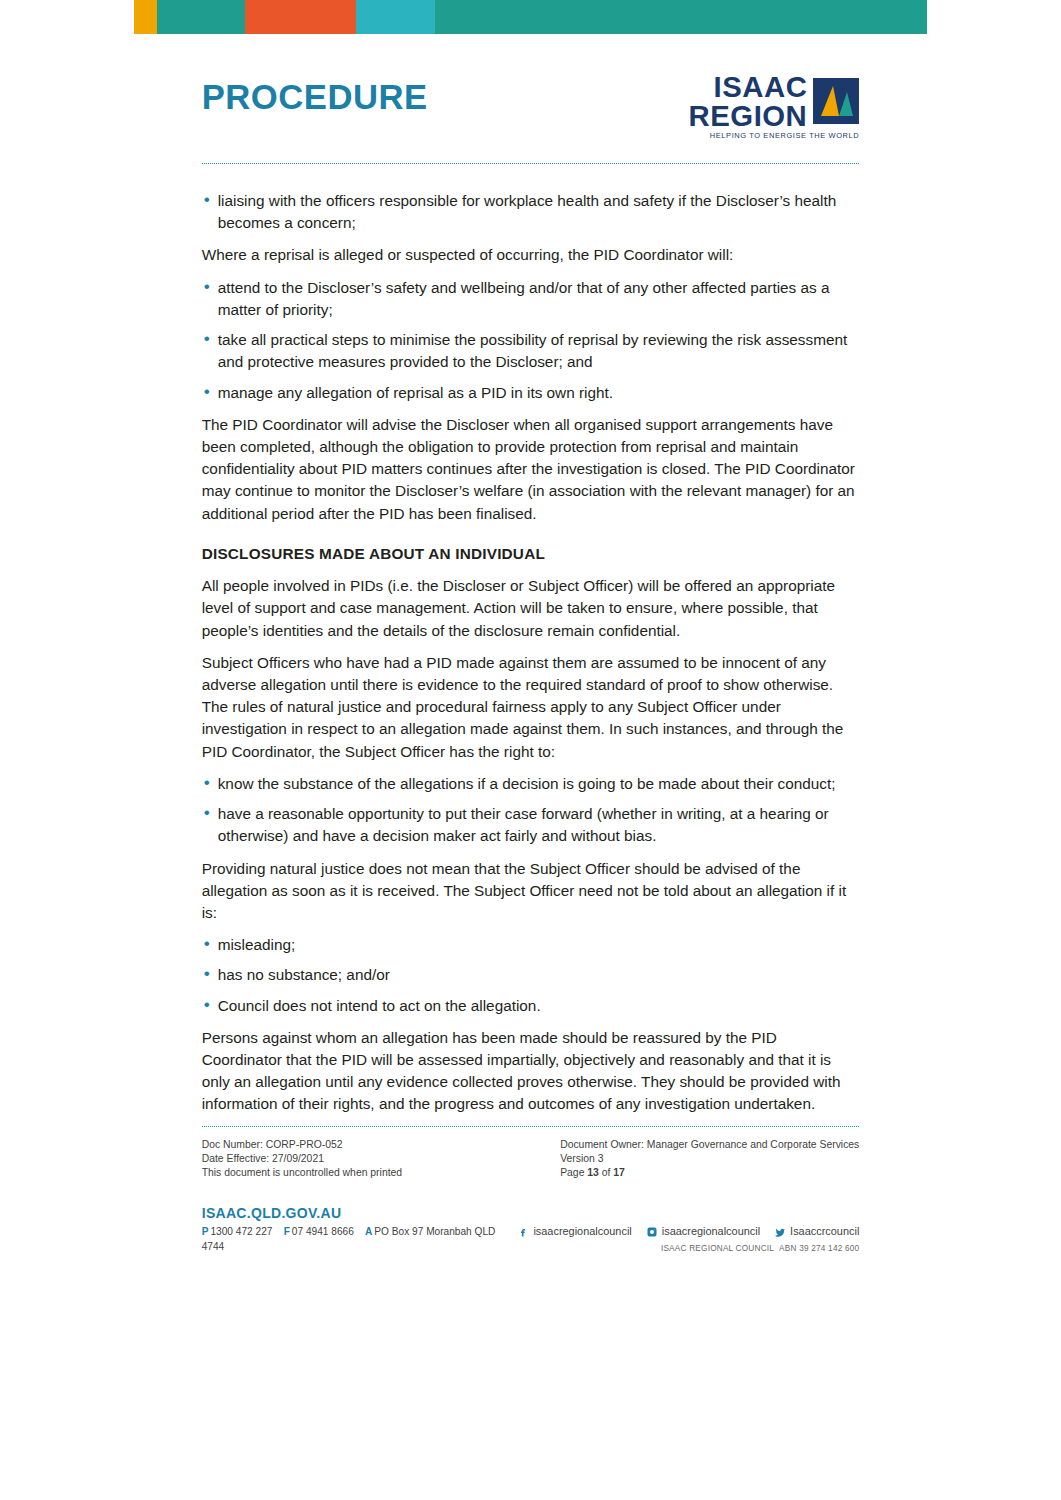PROCEDURE
ISAAC
REGION
Helping to energise the world
liaising with the officers responsible for workplace health and safety if the Discloser’s health becomes a concern;
Where a reprisal is alleged or suspected of occurring, the PID Coordinator will:
attend to the Discloser’s safety and wellbeing and/or that of any other affected parties as a matter of priority;
take all practical steps to minimise the possibility of reprisal by reviewing the risk assessment and protective measures provided to the Discloser; and
manage any allegation of reprisal as a PID in its own right.
The PID Coordinator will advise the Discloser when all organised support arrangements have been completed, although the obligation to provide protection from reprisal and maintain confidentiality about PID matters continues after the investigation is closed. The PID Coordinator may continue to monitor the Discloser’s welfare (in association with the relevant manager) for an additional period after the PID has been finalised.
Disclosures made about an individual
All people involved in PIDs (i.e. the Discloser or Subject Officer) will be offered an appropriate level of support and case management. Action will be taken to ensure, where possible, that people’s identities and the details of the disclosure remain confidential.
Subject Officers who have had a PID made against them are assumed to be innocent of any adverse allegation until there is evidence to the required standard of proof to show otherwise. The rules of natural justice and procedural fairness apply to any Subject Officer under investigation in respect to an allegation made against them. In such instances, and through the PID Coordinator, the Subject Officer has the right to:
know the substance of the allegations if a decision is going to be made about their conduct;
have a reasonable opportunity to put their case forward (whether in writing, at a hearing or otherwise) and have a decision maker act fairly and without bias.
Providing natural justice does not mean that the Subject Officer should be advised of the allegation as soon as it is received. The Subject Officer need not be told about an allegation if it is:
misleading;
has no substance; and/or
Council does not intend to act on the allegation.
Persons against whom an allegation has been made should be reassured by the PID Coordinator that the PID will be assessed impartially, objectively and reasonably and that it is only an allegation until any evidence collected proves otherwise. They should be provided with information of their rights, and the progress and outcomes of any investigation undertaken.
Doc Number: CORP-PRO-052
Date Effective: 27/09/2021
This document is uncontrolled when printed
Document Owner: Manager Governance and Corporate Services
Version 3
Page 13 of 17
ISAAC.QLD.GOV.AU
P1300 472 227 F07 4941 8666 APO Box 97 Moranbah QLD 4744
isaacregionalcouncil isaacregionalcouncil Isaaccrcouncil
ISAAC REGIONAL COUNCIL ABN 39 274 142 600